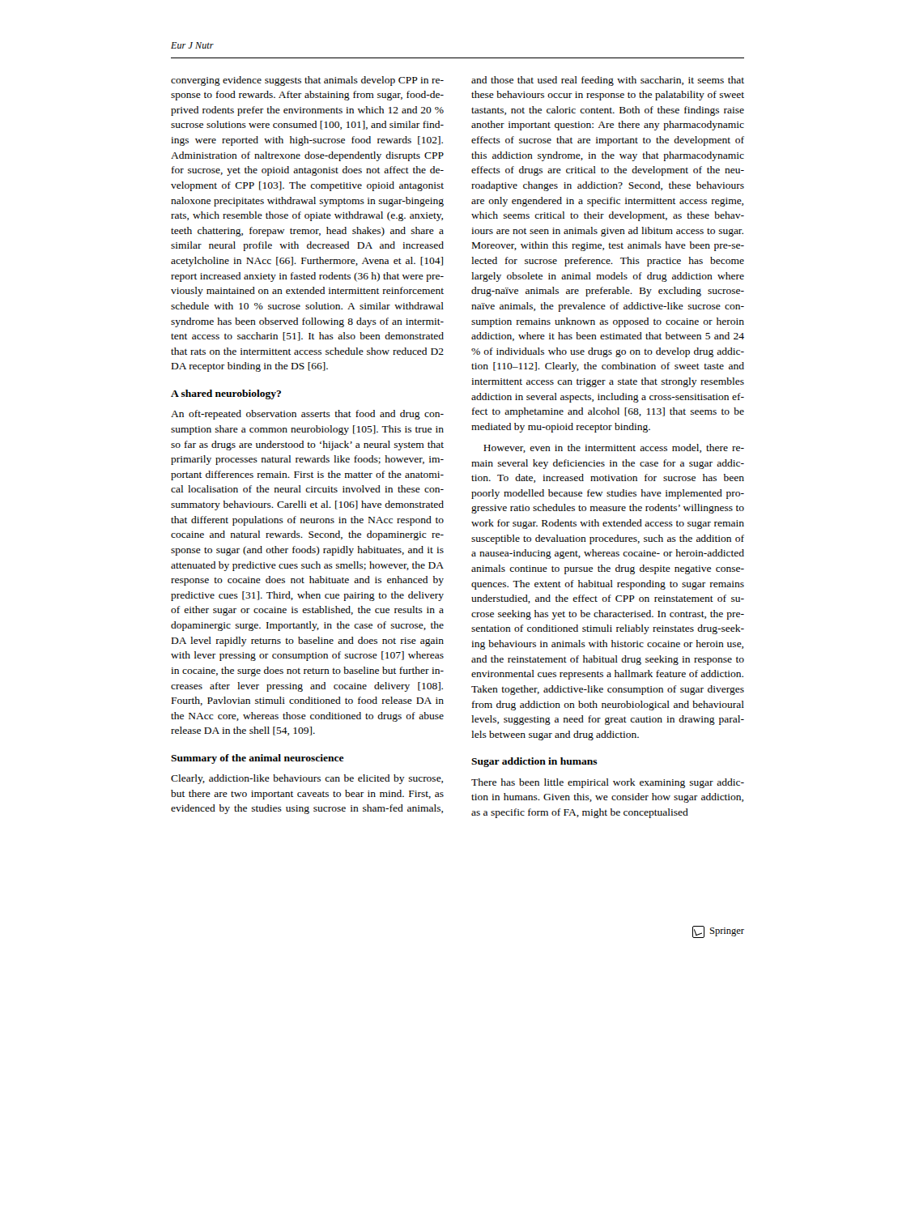Eur J Nutr
converging evidence suggests that animals develop CPP in response to food rewards. After abstaining from sugar, food-deprived rodents prefer the environments in which 12 and 20 % sucrose solutions were consumed [100, 101], and similar findings were reported with high-sucrose food rewards [102]. Administration of naltrexone dose-dependently disrupts CPP for sucrose, yet the opioid antagonist does not affect the development of CPP [103]. The competitive opioid antagonist naloxone precipitates withdrawal symptoms in sugar-bingeing rats, which resemble those of opiate withdrawal (e.g. anxiety, teeth chattering, forepaw tremor, head shakes) and share a similar neural profile with decreased DA and increased acetylcholine in NAcc [66]. Furthermore, Avena et al. [104] report increased anxiety in fasted rodents (36 h) that were previously maintained on an extended intermittent reinforcement schedule with 10 % sucrose solution. A similar withdrawal syndrome has been observed following 8 days of an intermittent access to saccharin [51]. It has also been demonstrated that rats on the intermittent access schedule show reduced D2 DA receptor binding in the DS [66].
A shared neurobiology?
An oft-repeated observation asserts that food and drug consumption share a common neurobiology [105]. This is true in so far as drugs are understood to ‘hijack’ a neural system that primarily processes natural rewards like foods; however, important differences remain. First is the matter of the anatomical localisation of the neural circuits involved in these consummatory behaviours. Carelli et al. [106] have demonstrated that different populations of neurons in the NAcc respond to cocaine and natural rewards. Second, the dopaminergic response to sugar (and other foods) rapidly habituates, and it is attenuated by predictive cues such as smells; however, the DA response to cocaine does not habituate and is enhanced by predictive cues [31]. Third, when cue pairing to the delivery of either sugar or cocaine is established, the cue results in a dopaminergic surge. Importantly, in the case of sucrose, the DA level rapidly returns to baseline and does not rise again with lever pressing or consumption of sucrose [107] whereas in cocaine, the surge does not return to baseline but further increases after lever pressing and cocaine delivery [108]. Fourth, Pavlovian stimuli conditioned to food release DA in the NAcc core, whereas those conditioned to drugs of abuse release DA in the shell [54, 109].
Summary of the animal neuroscience
Clearly, addiction-like behaviours can be elicited by sucrose, but there are two important caveats to bear in mind. First, as evidenced by the studies using sucrose in sham-fed animals, and those that used real feeding with saccharin, it seems that these behaviours occur in response to the palatability of sweet tastants, not the caloric content. Both of these findings raise another important question: Are there any pharmacodynamic effects of sucrose that are important to the development of this addiction syndrome, in the way that pharmacodynamic effects of drugs are critical to the development of the neuroadaptive changes in addiction? Second, these behaviours are only engendered in a specific intermittent access regime, which seems critical to their development, as these behaviours are not seen in animals given ad libitum access to sugar. Moreover, within this regime, test animals have been pre-selected for sucrose preference. This practice has become largely obsolete in animal models of drug addiction where drug-naïve animals are preferable. By excluding sucrose-naïve animals, the prevalence of addictive-like sucrose consumption remains unknown as opposed to cocaine or heroin addiction, where it has been estimated that between 5 and 24 % of individuals who use drugs go on to develop drug addiction [110–112]. Clearly, the combination of sweet taste and intermittent access can trigger a state that strongly resembles addiction in several aspects, including a cross-sensitisation effect to amphetamine and alcohol [68, 113] that seems to be mediated by mu-opioid receptor binding.
However, even in the intermittent access model, there remain several key deficiencies in the case for a sugar addiction. To date, increased motivation for sucrose has been poorly modelled because few studies have implemented progressive ratio schedules to measure the rodents’ willingness to work for sugar. Rodents with extended access to sugar remain susceptible to devaluation procedures, such as the addition of a nausea-inducing agent, whereas cocaine- or heroin-addicted animals continue to pursue the drug despite negative consequences. The extent of habitual responding to sugar remains understudied, and the effect of CPP on reinstatement of sucrose seeking has yet to be characterised. In contrast, the presentation of conditioned stimuli reliably reinstates drug-seeking behaviours in animals with historic cocaine or heroin use, and the reinstatement of habitual drug seeking in response to environmental cues represents a hallmark feature of addiction. Taken together, addictive-like consumption of sugar diverges from drug addiction on both neurobiological and behavioural levels, suggesting a need for great caution in drawing parallels between sugar and drug addiction.
Sugar addiction in humans
There has been little empirical work examining sugar addiction in humans. Given this, we consider how sugar addiction, as a specific form of FA, might be conceptualised
Springer